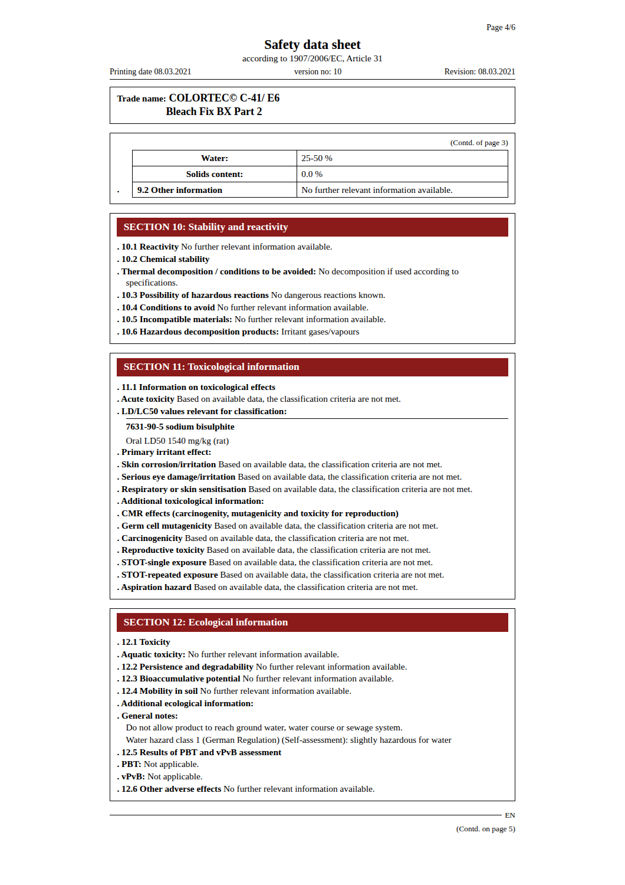Page 4/6
Safety data sheet
according to 1907/2006/EC, Article 31
Printing date 08.03.2021 version no: 10 Revision: 08.03.2021
Trade name: COLORTEC© C-41/ E6
Bleach Fix BX Part 2
(Contd. of page 3)
| | Water: | 25-50 % |
| | Solids content: | 0.0 % |
| . | 9.2 Other information | No further relevant information available. |
SECTION 10: Stability and reactivity
10.1 Reactivity No further relevant information available.
10.2 Chemical stability
Thermal decomposition / conditions to be avoided: No decomposition if used according to specifications.
10.3 Possibility of hazardous reactions No dangerous reactions known.
10.4 Conditions to avoid No further relevant information available.
10.5 Incompatible materials: No further relevant information available.
10.6 Hazardous decomposition products: Irritant gases/vapours
SECTION 11: Toxicological information
11.1 Information on toxicological effects
Acute toxicity Based on available data, the classification criteria are not met.
LD/LC50 values relevant for classification:
7631-90-5 sodium bisulphite
Oral LD50 1540 mg/kg (rat)
Primary irritant effect:
Skin corrosion/irritation Based on available data, the classification criteria are not met.
Serious eye damage/irritation Based on available data, the classification criteria are not met.
Respiratory or skin sensitisation Based on available data, the classification criteria are not met.
Additional toxicological information:
CMR effects (carcinogenity, mutagenicity and toxicity for reproduction)
Germ cell mutagenicity Based on available data, the classification criteria are not met.
Carcinogenicity Based on available data, the classification criteria are not met.
Reproductive toxicity Based on available data, the classification criteria are not met.
STOT-single exposure Based on available data, the classification criteria are not met.
STOT-repeated exposure Based on available data, the classification criteria are not met.
Aspiration hazard Based on available data, the classification criteria are not met.
SECTION 12: Ecological information
12.1 Toxicity
Aquatic toxicity: No further relevant information available.
12.2 Persistence and degradability No further relevant information available.
12.3 Bioaccumulative potential No further relevant information available.
12.4 Mobility in soil No further relevant information available.
Additional ecological information:
General notes:
Do not allow product to reach ground water, water course or sewage system.
Water hazard class 1 (German Regulation) (Self-assessment): slightly hazardous for water
12.5 Results of PBT and vPvB assessment
PBT: Not applicable.
vPvB: Not applicable.
12.6 Other adverse effects No further relevant information available.
EN
(Contd. on page 5)